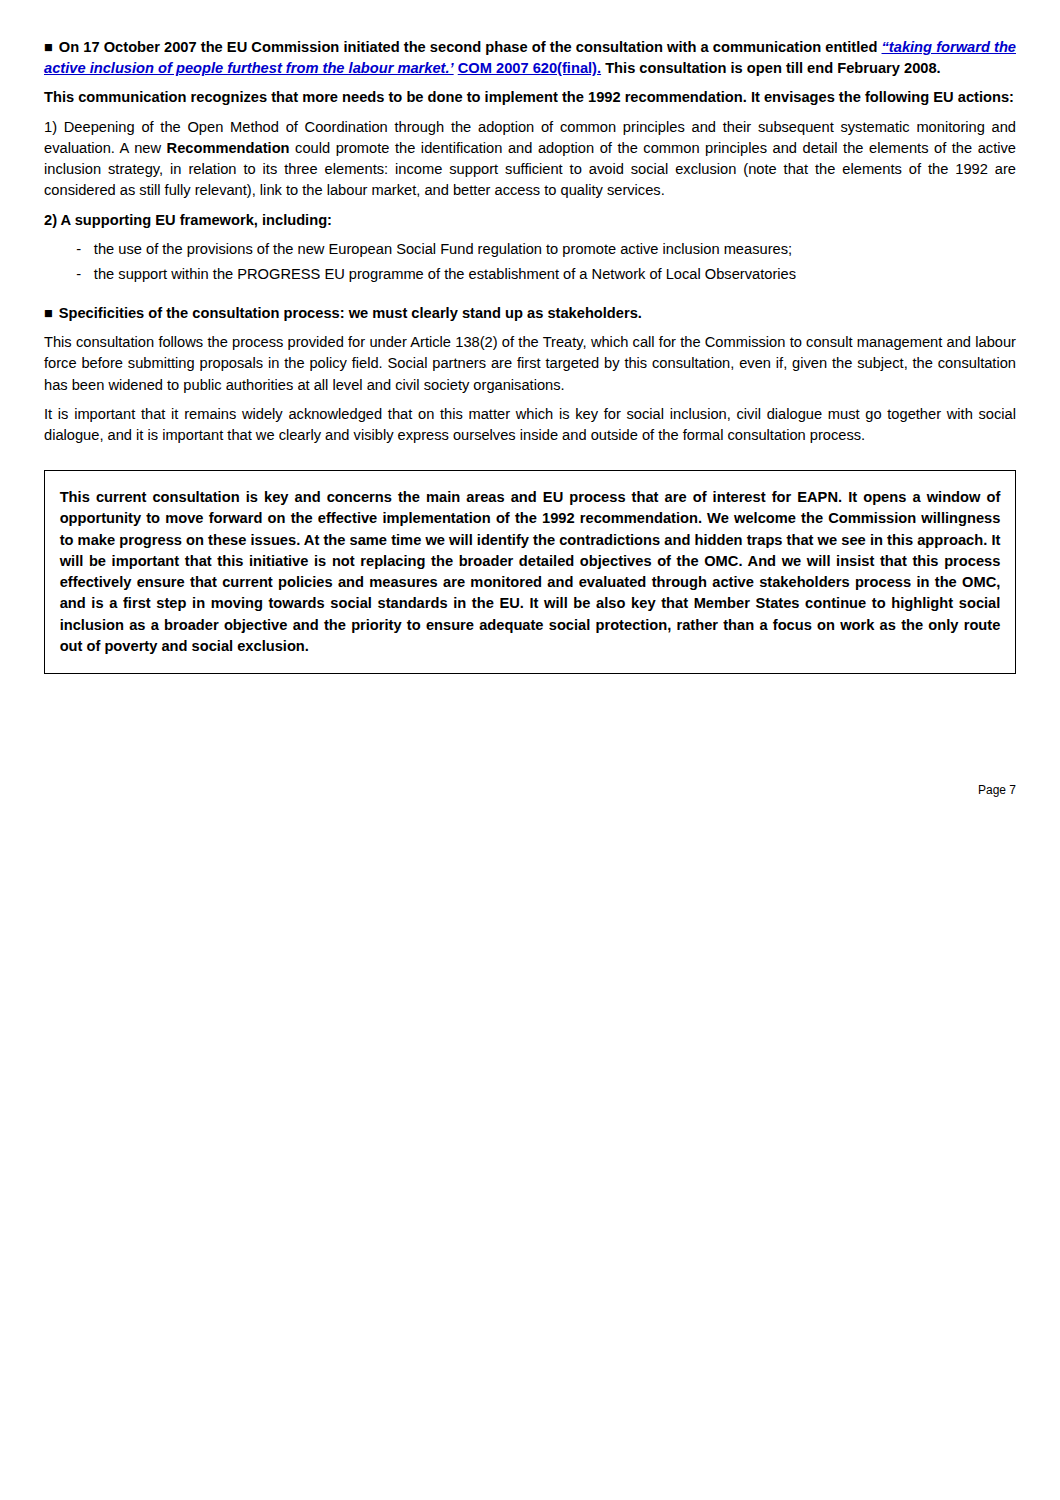On 17 October 2007 the EU Commission initiated the second phase of the consultation with a communication entitled “taking forward the active inclusion of people furthest from the labour market.’ COM 2007 620(final). This consultation is open till end February 2008.
This communication recognizes that more needs to be done to implement the 1992 recommendation. It envisages the following EU actions:
1) Deepening of the Open Method of Coordination through the adoption of common principles and their subsequent systematic monitoring and evaluation. A new Recommendation could promote the identification and adoption of the common principles and detail the elements of the active inclusion strategy, in relation to its three elements: income support sufficient to avoid social exclusion (note that the elements of the 1992 are considered as still fully relevant), link to the labour market, and better access to quality services.
2) A supporting EU framework, including:
the use of the provisions of the new European Social Fund regulation to promote active inclusion measures;
the support within the PROGRESS EU programme of the establishment of a Network of Local Observatories
Specificities of the consultation process: we must clearly stand up as stakeholders.
This consultation follows the process provided for under Article 138(2) of the Treaty, which call for the Commission to consult management and labour force before submitting proposals in the policy field. Social partners are first targeted by this consultation, even if, given the subject, the consultation has been widened to public authorities at all level and civil society organisations.
It is important that it remains widely acknowledged that on this matter which is key for social inclusion, civil dialogue must go together with social dialogue, and it is important that we clearly and visibly express ourselves inside and outside of the formal consultation process.
This current consultation is key and concerns the main areas and EU process that are of interest for EAPN. It opens a window of opportunity to move forward on the effective implementation of the 1992 recommendation. We welcome the Commission willingness to make progress on these issues. At the same time we will identify the contradictions and hidden traps that we see in this approach. It will be important that this initiative is not replacing the broader detailed objectives of the OMC. And we will insist that this process effectively ensure that current policies and measures are monitored and evaluated through active stakeholders process in the OMC, and is a first step in moving towards social standards in the EU. It will be also key that Member States continue to highlight social inclusion as a broader objective and the priority to ensure adequate social protection, rather than a focus on work as the only route out of poverty and social exclusion.
Page 7